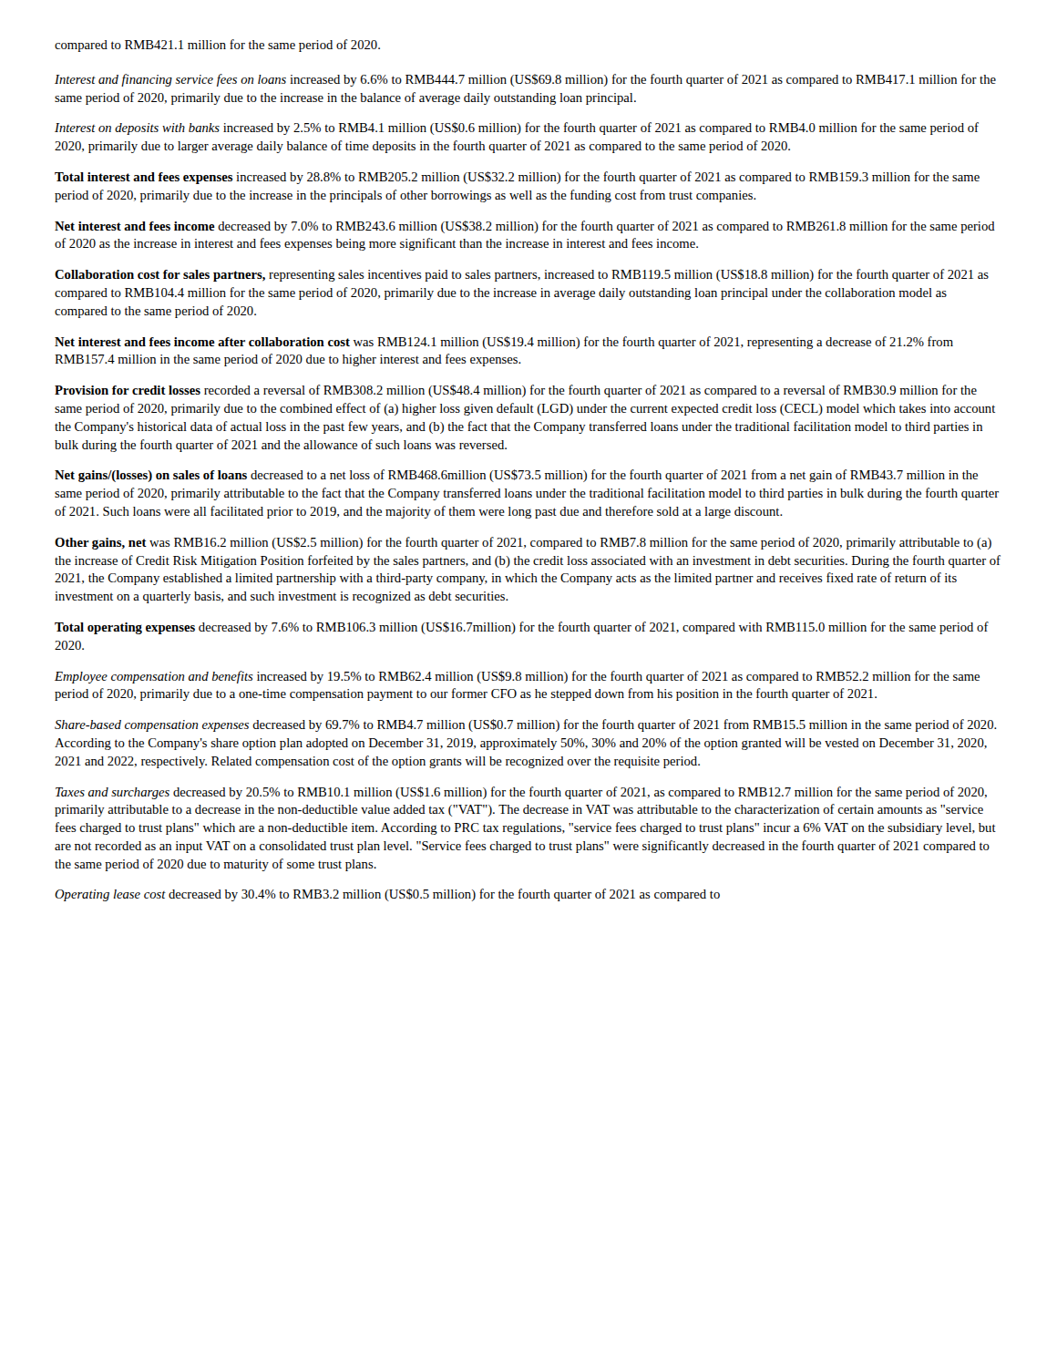compared to RMB421.1 million for the same period of 2020.
Interest and financing service fees on loans increased by 6.6% to RMB444.7 million (US$69.8 million) for the fourth quarter of 2021 as compared to RMB417.1 million for the same period of 2020, primarily due to the increase in the balance of average daily outstanding loan principal.
Interest on deposits with banks increased by 2.5% to RMB4.1 million (US$0.6 million) for the fourth quarter of 2021 as compared to RMB4.0 million for the same period of 2020, primarily due to larger average daily balance of time deposits in the fourth quarter of 2021 as compared to the same period of 2020.
Total interest and fees expenses increased by 28.8% to RMB205.2 million (US$32.2 million) for the fourth quarter of 2021 as compared to RMB159.3 million for the same period of 2020, primarily due to the increase in the principals of other borrowings as well as the funding cost from trust companies.
Net interest and fees income decreased by 7.0% to RMB243.6 million (US$38.2 million) for the fourth quarter of 2021 as compared to RMB261.8 million for the same period of 2020 as the increase in interest and fees expenses being more significant than the increase in interest and fees income.
Collaboration cost for sales partners, representing sales incentives paid to sales partners, increased to RMB119.5 million (US$18.8 million) for the fourth quarter of 2021 as compared to RMB104.4 million for the same period of 2020, primarily due to the increase in average daily outstanding loan principal under the collaboration model as compared to the same period of 2020.
Net interest and fees income after collaboration cost was RMB124.1 million (US$19.4 million) for the fourth quarter of 2021, representing a decrease of 21.2% from RMB157.4 million in the same period of 2020 due to higher interest and fees expenses.
Provision for credit losses recorded a reversal of RMB308.2 million (US$48.4 million) for the fourth quarter of 2021 as compared to a reversal of RMB30.9 million for the same period of 2020, primarily due to the combined effect of (a) higher loss given default (LGD) under the current expected credit loss (CECL) model which takes into account the Company's historical data of actual loss in the past few years, and (b) the fact that the Company transferred loans under the traditional facilitation model to third parties in bulk during the fourth quarter of 2021 and the allowance of such loans was reversed.
Net gains/(losses) on sales of loans decreased to a net loss of RMB468.6million (US$73.5 million) for the fourth quarter of 2021 from a net gain of RMB43.7 million in the same period of 2020, primarily attributable to the fact that the Company transferred loans under the traditional facilitation model to third parties in bulk during the fourth quarter of 2021. Such loans were all facilitated prior to 2019, and the majority of them were long past due and therefore sold at a large discount.
Other gains, net was RMB16.2 million (US$2.5 million) for the fourth quarter of 2021, compared to RMB7.8 million for the same period of 2020, primarily attributable to (a) the increase of Credit Risk Mitigation Position forfeited by the sales partners, and (b) the credit loss associated with an investment in debt securities. During the fourth quarter of 2021, the Company established a limited partnership with a third-party company, in which the Company acts as the limited partner and receives fixed rate of return of its investment on a quarterly basis, and such investment is recognized as debt securities.
Total operating expenses decreased by 7.6% to RMB106.3 million (US$16.7million) for the fourth quarter of 2021, compared with RMB115.0 million for the same period of 2020.
Employee compensation and benefits increased by 19.5% to RMB62.4 million (US$9.8 million) for the fourth quarter of 2021 as compared to RMB52.2 million for the same period of 2020, primarily due to a one-time compensation payment to our former CFO as he stepped down from his position in the fourth quarter of 2021.
Share-based compensation expenses decreased by 69.7% to RMB4.7 million (US$0.7 million) for the fourth quarter of 2021 from RMB15.5 million in the same period of 2020. According to the Company's share option plan adopted on December 31, 2019, approximately 50%, 30% and 20% of the option granted will be vested on December 31, 2020, 2021 and 2022, respectively. Related compensation cost of the option grants will be recognized over the requisite period.
Taxes and surcharges decreased by 20.5% to RMB10.1 million (US$1.6 million) for the fourth quarter of 2021, as compared to RMB12.7 million for the same period of 2020, primarily attributable to a decrease in the non-deductible value added tax ("VAT"). The decrease in VAT was attributable to the characterization of certain amounts as "service fees charged to trust plans" which are a non-deductible item. According to PRC tax regulations, "service fees charged to trust plans" incur a 6% VAT on the subsidiary level, but are not recorded as an input VAT on a consolidated trust plan level. "Service fees charged to trust plans" were significantly decreased in the fourth quarter of 2021 compared to the same period of 2020 due to maturity of some trust plans.
Operating lease cost decreased by 30.4% to RMB3.2 million (US$0.5 million) for the fourth quarter of 2021 as compared to